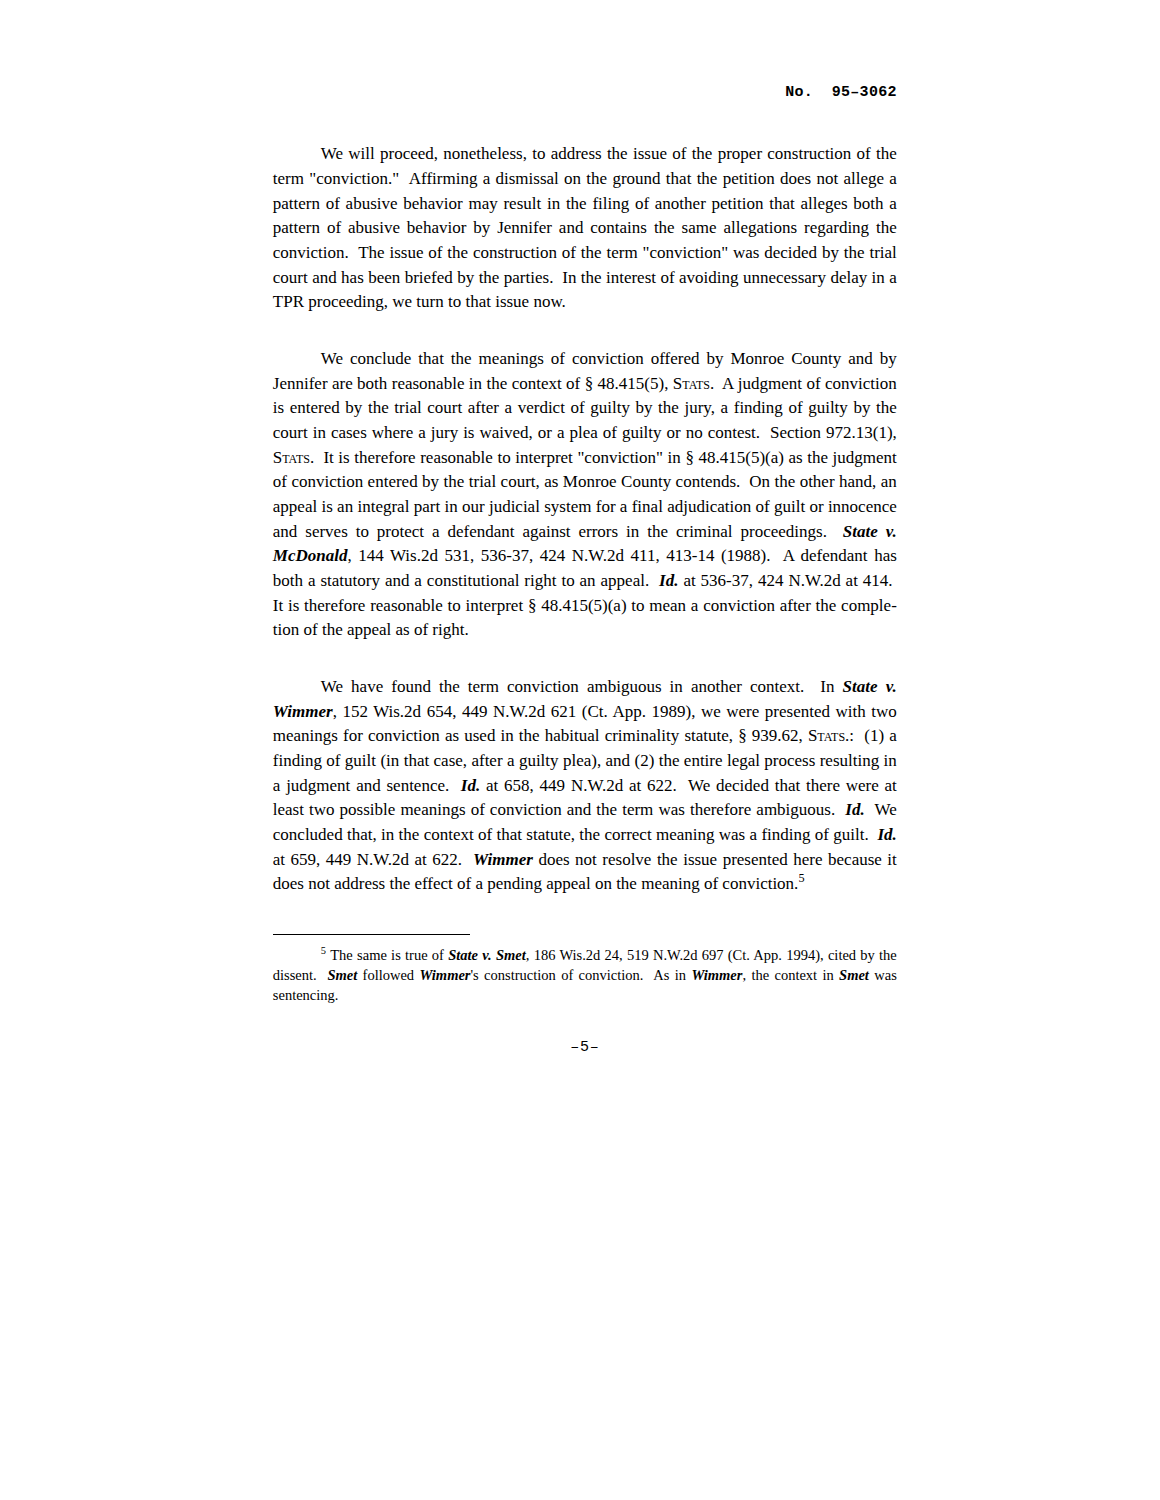No. 95–3062
We will proceed, nonetheless, to address the issue of the proper construction of the term "conviction." Affirming a dismissal on the ground that the petition does not allege a pattern of abusive behavior may result in the filing of another petition that alleges both a pattern of abusive behavior by Jennifer and contains the same allegations regarding the conviction. The issue of the construction of the term "conviction" was decided by the trial court and has been briefed by the parties. In the interest of avoiding unnecessary delay in a TPR proceeding, we turn to that issue now.
We conclude that the meanings of conviction offered by Monroe County and by Jennifer are both reasonable in the context of § 48.415(5), Stats. A judgment of conviction is entered by the trial court after a verdict of guilty by the jury, a finding of guilty by the court in cases where a jury is waived, or a plea of guilty or no contest. Section 972.13(1), Stats. It is therefore reasonable to interpret "conviction" in § 48.415(5)(a) as the judgment of conviction entered by the trial court, as Monroe County contends. On the other hand, an appeal is an integral part in our judicial system for a final adjudication of guilt or innocence and serves to protect a defendant against errors in the criminal proceedings. State v. McDonald, 144 Wis.2d 531, 536-37, 424 N.W.2d 411, 413-14 (1988). A defendant has both a statutory and a constitutional right to an appeal. Id. at 536-37, 424 N.W.2d at 414. It is therefore reasonable to interpret § 48.415(5)(a) to mean a conviction after the completion of the appeal as of right.
We have found the term conviction ambiguous in another context. In State v. Wimmer, 152 Wis.2d 654, 449 N.W.2d 621 (Ct. App. 1989), we were presented with two meanings for conviction as used in the habitual criminality statute, § 939.62, Stats.: (1) a finding of guilt (in that case, after a guilty plea), and (2) the entire legal process resulting in a judgment and sentence. Id. at 658, 449 N.W.2d at 622. We decided that there were at least two possible meanings of conviction and the term was therefore ambiguous. Id. We concluded that, in the context of that statute, the correct meaning was a finding of guilt. Id. at 659, 449 N.W.2d at 622. Wimmer does not resolve the issue presented here because it does not address the effect of a pending appeal on the meaning of conviction.5
5 The same is true of State v. Smet, 186 Wis.2d 24, 519 N.W.2d 697 (Ct. App. 1994), cited by the dissent. Smet followed Wimmer's construction of conviction. As in Wimmer, the context in Smet was sentencing.
–5–